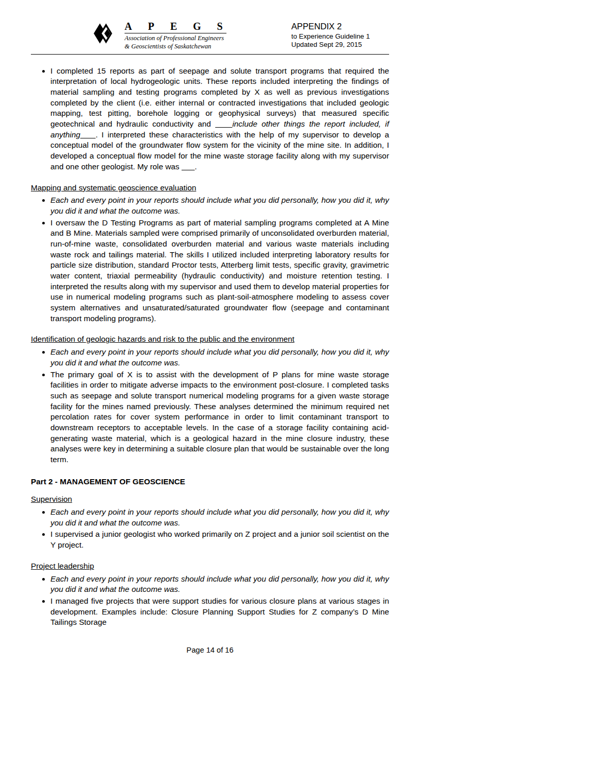A P E G S
Association of Professional Engineers
& Geoscientists of Saskatchewan
APPENDIX 2
to Experience Guideline 1
Updated Sept 29, 2015
I completed 15 reports as part of seepage and solute transport programs that required the interpretation of local hydrogeologic units. These reports included interpreting the findings of material sampling and testing programs completed by X as well as previous investigations completed by the client (i.e. either internal or contracted investigations that included geologic mapping, test pitting, borehole logging or geophysical surveys) that measured specific geotechnical and hydraulic conductivity and include other things the report included, if anything . I interpreted these characteristics with the help of my supervisor to develop a conceptual model of the groundwater flow system for the vicinity of the mine site. In addition, I developed a conceptual flow model for the mine waste storage facility along with my supervisor and one other geologist. My role was .
Mapping and systematic geoscience evaluation
Each and every point in your reports should include what you did personally, how you did it, why you did it and what the outcome was.
I oversaw the D Testing Programs as part of material sampling programs completed at A Mine and B Mine. Materials sampled were comprised primarily of unconsolidated overburden material, run-of-mine waste, consolidated overburden material and various waste materials including waste rock and tailings material. The skills I utilized included interpreting laboratory results for particle size distribution, standard Proctor tests, Atterberg limit tests, specific gravity, gravimetric water content, triaxial permeability (hydraulic conductivity) and moisture retention testing. I interpreted the results along with my supervisor and used them to develop material properties for use in numerical modeling programs such as plant-soil-atmosphere modeling to assess cover system alternatives and unsaturated/saturated groundwater flow (seepage and contaminant transport modeling programs).
Identification of geologic hazards and risk to the public and the environment
Each and every point in your reports should include what you did personally, how you did it, why you did it and what the outcome was.
The primary goal of X is to assist with the development of P plans for mine waste storage facilities in order to mitigate adverse impacts to the environment post-closure. I completed tasks such as seepage and solute transport numerical modeling programs for a given waste storage facility for the mines named previously. These analyses determined the minimum required net percolation rates for cover system performance in order to limit contaminant transport to downstream receptors to acceptable levels. In the case of a storage facility containing acid-generating waste material, which is a geological hazard in the mine closure industry, these analyses were key in determining a suitable closure plan that would be sustainable over the long term.
Part 2 - MANAGEMENT OF GEOSCIENCE
Supervision
Each and every point in your reports should include what you did personally, how you did it, why you did it and what the outcome was.
I supervised a junior geologist who worked primarily on Z project and a junior soil scientist on the Y project.
Project leadership
Each and every point in your reports should include what you did personally, how you did it, why you did it and what the outcome was.
I managed five projects that were support studies for various closure plans at various stages in development. Examples include: Closure Planning Support Studies for Z company’s D Mine Tailings Storage
Page 14 of 16